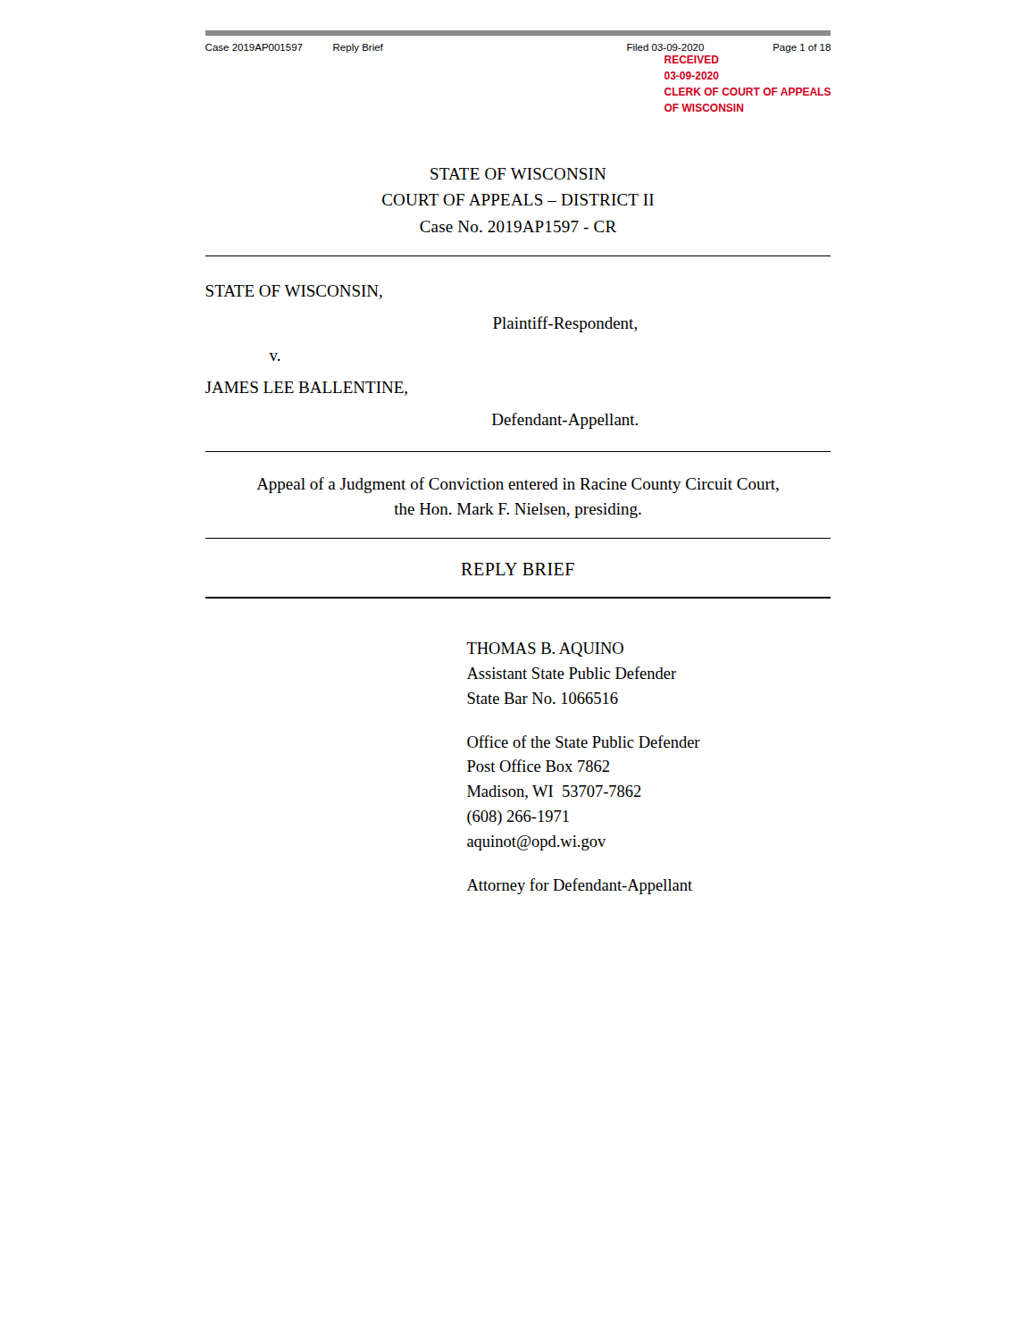Case 2019AP001597 Reply Brief Filed 03-09-2020 Page 1 of 18
RECEIVED
03-09-2020
CLERK OF COURT OF APPEALS
OF WISCONSIN
STATE OF WISCONSIN
COURT OF APPEALS – DISTRICT II
Case No. 2019AP1597 - CR
STATE OF WISCONSIN,
Plaintiff-Respondent,
v.
JAMES LEE BALLENTINE,
Defendant-Appellant.
Appeal of a Judgment of Conviction entered in Racine County Circuit Court,
the Hon. Mark F. Nielsen, presiding.
REPLY BRIEF
THOMAS B. AQUINO
Assistant State Public Defender
State Bar No. 1066516
Office of the State Public Defender
Post Office Box 7862
Madison, WI 53707-7862
(608) 266-1971
aquinot@opd.wi.gov
Attorney for Defendant-Appellant